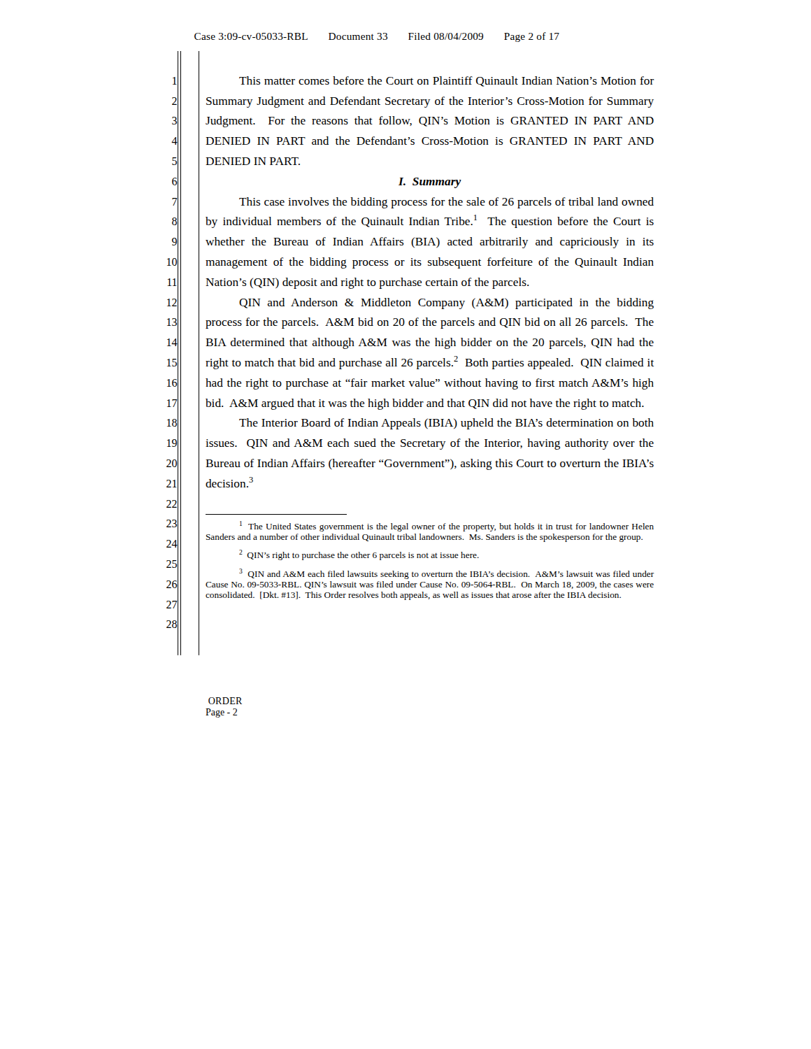Case 3:09-cv-05033-RBL Document 33 Filed 08/04/2009 Page 2 of 17
1
2
3
4
5
6
7
8
9
10
11
12
13
14
15
16
17
18
19
20
21
22
23
24
25
26
27
28
This matter comes before the Court on Plaintiff Quinault Indian Nation’s Motion for Summary Judgment and Defendant Secretary of the Interior’s Cross-Motion for Summary Judgment. For the reasons that follow, QIN’s Motion is GRANTED IN PART AND DENIED IN PART and the Defendant’s Cross-Motion is GRANTED IN PART AND DENIED IN PART.
I. Summary
This case involves the bidding process for the sale of 26 parcels of tribal land owned by individual members of the Quinault Indian Tribe.1 The question before the Court is whether the Bureau of Indian Affairs (BIA) acted arbitrarily and capriciously in its management of the bidding process or its subsequent forfeiture of the Quinault Indian Nation’s (QIN) deposit and right to purchase certain of the parcels.
QIN and Anderson & Middleton Company (A&M) participated in the bidding process for the parcels. A&M bid on 20 of the parcels and QIN bid on all 26 parcels. The BIA determined that although A&M was the high bidder on the 20 parcels, QIN had the right to match that bid and purchase all 26 parcels.2 Both parties appealed. QIN claimed it had the right to purchase at “fair market value” without having to first match A&M’s high bid. A&M argued that it was the high bidder and that QIN did not have the right to match.
The Interior Board of Indian Appeals (IBIA) upheld the BIA’s determination on both issues. QIN and A&M each sued the Secretary of the Interior, having authority over the Bureau of Indian Affairs (hereafter “Government”), asking this Court to overturn the IBIA’s decision.3
1 The United States government is the legal owner of the property, but holds it in trust for landowner Helen Sanders and a number of other individual Quinault tribal landowners. Ms. Sanders is the spokesperson for the group.
2 QIN’s right to purchase the other 6 parcels is not at issue here.
3 QIN and A&M each filed lawsuits seeking to overturn the IBIA’s decision. A&M’s lawsuit was filed under Cause No. 09-5033-RBL. QIN’s lawsuit was filed under Cause No. 09-5064-RBL. On March 18, 2009, the cases were consolidated. [Dkt. #13]. This Order resolves both appeals, as well as issues that arose after the IBIA decision.
ORDER
Page - 2